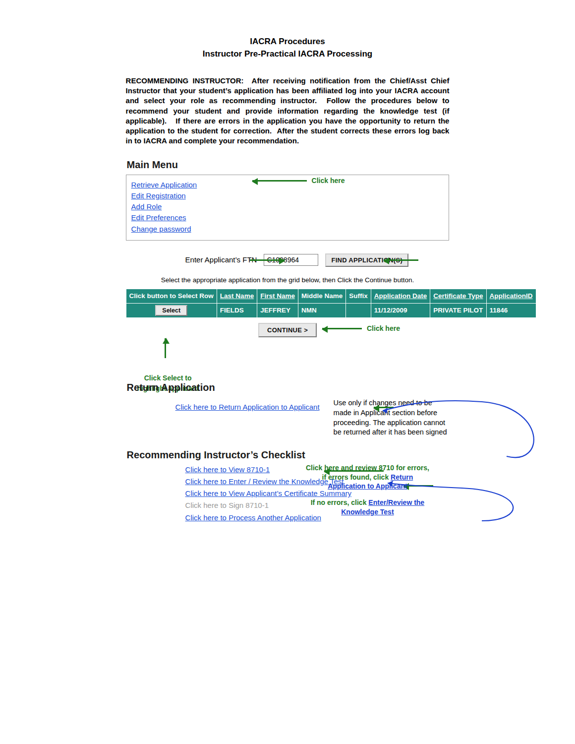IACRA Procedures Instructor Pre-Practical IACRA Processing
RECOMMENDING INSTRUCTOR: After receiving notification from the Chief/Asst Chief Instructor that your student’s application has been affiliated log into your IACRA account and select your role as recommending instructor. Follow the procedures below to recommend your student and provide information regarding the knowledge test (if applicable). If there are errors in the application you have the opportunity to return the application to the student for correction. After the student corrects these errors log back in to IACRA and complete your recommendation.
Main Menu
Retrieve Application
Edit Registration
Add Role
Edit Preferences
Change password
Click here
Enter Applicant’s FTN FIND APPLICATION(S)
Select the appropriate application from the grid below, then Click the Continue button.
| Click button to Select Row | Last Name | First Name | Middle Name | Suffix | Application Date | Certificate Type | ApplicationID |
| --- | --- | --- | --- | --- | --- | --- | --- |
| Select | FIELDS | JEFFREY | NMN | | 11/12/2009 | PRIVATE PILOT | 11846 |
CONTINUE >
Click here
Click Select to
highlight applicant
Return Application
Click here to Return Application to Applicant
Use only if changes need to be made in Applicant section before proceeding. The application cannot be returned after it has been signed
Recommending Instructor’s Checklist
Click here to View 8710-1
Click here to Enter / Review the Knowledge Test
Click here to View Applicant’s Certificate Summary
Click here to Sign 8710-1
Click here to Process Another Application
Click here and review 8710 for errors,
if errors found, click Return
Application to Applicant
If no errors, click Enter/Review the
Knowledge Test